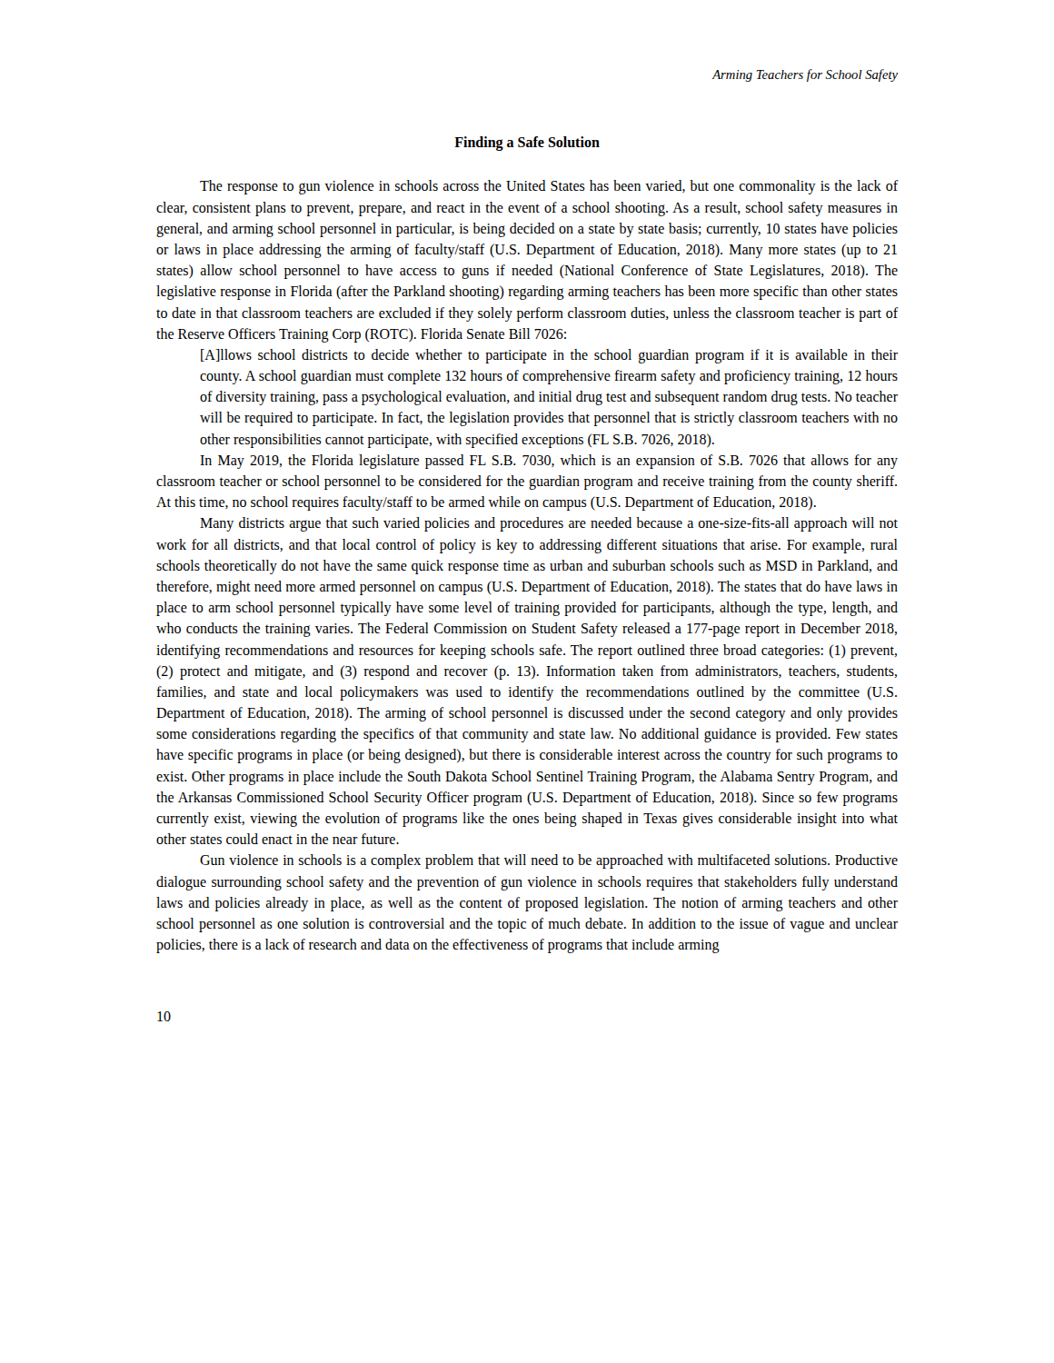Arming Teachers for School Safety
Finding a Safe Solution
The response to gun violence in schools across the United States has been varied, but one commonality is the lack of clear, consistent plans to prevent, prepare, and react in the event of a school shooting. As a result, school safety measures in general, and arming school personnel in particular, is being decided on a state by state basis; currently, 10 states have policies or laws in place addressing the arming of faculty/staff (U.S. Department of Education, 2018). Many more states (up to 21 states) allow school personnel to have access to guns if needed (National Conference of State Legislatures, 2018). The legislative response in Florida (after the Parkland shooting) regarding arming teachers has been more specific than other states to date in that classroom teachers are excluded if they solely perform classroom duties, unless the classroom teacher is part of the Reserve Officers Training Corp (ROTC). Florida Senate Bill 7026:
[A]llows school districts to decide whether to participate in the school guardian program if it is available in their county. A school guardian must complete 132 hours of comprehensive firearm safety and proficiency training, 12 hours of diversity training, pass a psychological evaluation, and initial drug test and subsequent random drug tests. No teacher will be required to participate. In fact, the legislation provides that personnel that is strictly classroom teachers with no other responsibilities cannot participate, with specified exceptions (FL S.B. 7026, 2018).
In May 2019, the Florida legislature passed FL S.B. 7030, which is an expansion of S.B. 7026 that allows for any classroom teacher or school personnel to be considered for the guardian program and receive training from the county sheriff. At this time, no school requires faculty/staff to be armed while on campus (U.S. Department of Education, 2018).
Many districts argue that such varied policies and procedures are needed because a one-size-fits-all approach will not work for all districts, and that local control of policy is key to addressing different situations that arise. For example, rural schools theoretically do not have the same quick response time as urban and suburban schools such as MSD in Parkland, and therefore, might need more armed personnel on campus (U.S. Department of Education, 2018). The states that do have laws in place to arm school personnel typically have some level of training provided for participants, although the type, length, and who conducts the training varies. The Federal Commission on Student Safety released a 177-page report in December 2018, identifying recommendations and resources for keeping schools safe. The report outlined three broad categories: (1) prevent, (2) protect and mitigate, and (3) respond and recover (p. 13). Information taken from administrators, teachers, students, families, and state and local policymakers was used to identify the recommendations outlined by the committee (U.S. Department of Education, 2018). The arming of school personnel is discussed under the second category and only provides some considerations regarding the specifics of that community and state law. No additional guidance is provided. Few states have specific programs in place (or being designed), but there is considerable interest across the country for such programs to exist. Other programs in place include the South Dakota School Sentinel Training Program, the Alabama Sentry Program, and the Arkansas Commissioned School Security Officer program (U.S. Department of Education, 2018). Since so few programs currently exist, viewing the evolution of programs like the ones being shaped in Texas gives considerable insight into what other states could enact in the near future.
Gun violence in schools is a complex problem that will need to be approached with multifaceted solutions. Productive dialogue surrounding school safety and the prevention of gun violence in schools requires that stakeholders fully understand laws and policies already in place, as well as the content of proposed legislation. The notion of arming teachers and other school personnel as one solution is controversial and the topic of much debate. In addition to the issue of vague and unclear policies, there is a lack of research and data on the effectiveness of programs that include arming
10